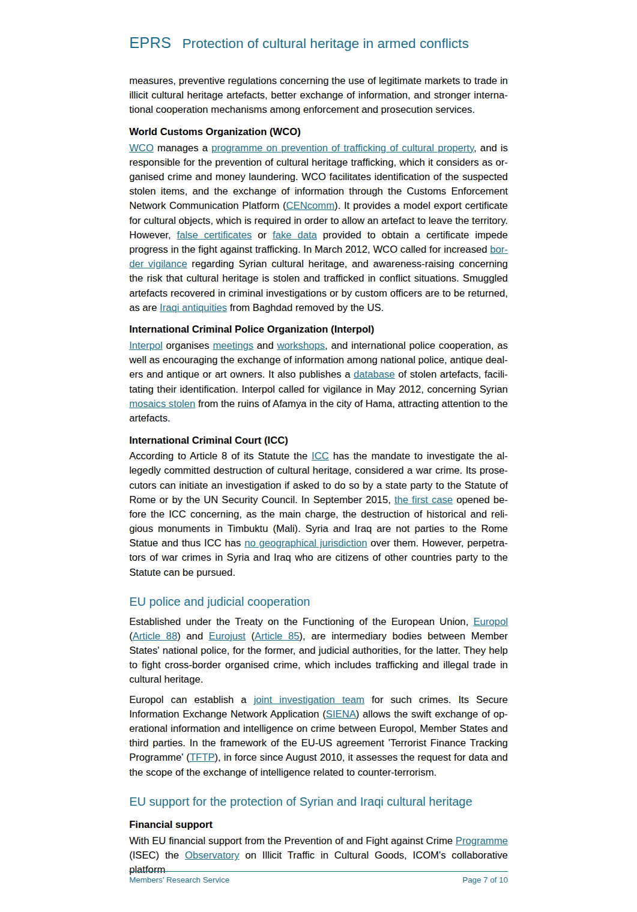EPRS Protection of cultural heritage in armed conflicts
measures, preventive regulations concerning the use of legitimate markets to trade in illicit cultural heritage artefacts, better exchange of information, and stronger international cooperation mechanisms among enforcement and prosecution services.
World Customs Organization (WCO)
WCO manages a programme on prevention of trafficking of cultural property, and is responsible for the prevention of cultural heritage trafficking, which it considers as organised crime and money laundering. WCO facilitates identification of the suspected stolen items, and the exchange of information through the Customs Enforcement Network Communication Platform (CENcomm). It provides a model export certificate for cultural objects, which is required in order to allow an artefact to leave the territory. However, false certificates or fake data provided to obtain a certificate impede progress in the fight against trafficking. In March 2012, WCO called for increased border vigilance regarding Syrian cultural heritage, and awareness-raising concerning the risk that cultural heritage is stolen and trafficked in conflict situations. Smuggled artefacts recovered in criminal investigations or by custom officers are to be returned, as are Iraqi antiquities from Baghdad removed by the US.
International Criminal Police Organization (Interpol)
Interpol organises meetings and workshops, and international police cooperation, as well as encouraging the exchange of information among national police, antique dealers and antique or art owners. It also publishes a database of stolen artefacts, facilitating their identification. Interpol called for vigilance in May 2012, concerning Syrian mosaics stolen from the ruins of Afamya in the city of Hama, attracting attention to the artefacts.
International Criminal Court (ICC)
According to Article 8 of its Statute the ICC has the mandate to investigate the allegedly committed destruction of cultural heritage, considered a war crime. Its prosecutors can initiate an investigation if asked to do so by a state party to the Statute of Rome or by the UN Security Council. In September 2015, the first case opened before the ICC concerning, as the main charge, the destruction of historical and religious monuments in Timbuktu (Mali). Syria and Iraq are not parties to the Rome Statue and thus ICC has no geographical jurisdiction over them. However, perpetrators of war crimes in Syria and Iraq who are citizens of other countries party to the Statute can be pursued.
EU police and judicial cooperation
Established under the Treaty on the Functioning of the European Union, Europol (Article 88) and Eurojust (Article 85), are intermediary bodies between Member States' national police, for the former, and judicial authorities, for the latter. They help to fight cross-border organised crime, which includes trafficking and illegal trade in cultural heritage.
Europol can establish a joint investigation team for such crimes. Its Secure Information Exchange Network Application (SIENA) allows the swift exchange of operational information and intelligence on crime between Europol, Member States and third parties. In the framework of the EU-US agreement 'Terrorist Finance Tracking Programme' (TFTP), in force since August 2010, it assesses the request for data and the scope of the exchange of intelligence related to counter-terrorism.
EU support for the protection of Syrian and Iraqi cultural heritage
Financial support
With EU financial support from the Prevention of and Fight against Crime Programme (ISEC) the Observatory on Illicit Traffic in Cultural Goods, ICOM's collaborative platform
Members' Research Service Page 7 of 10